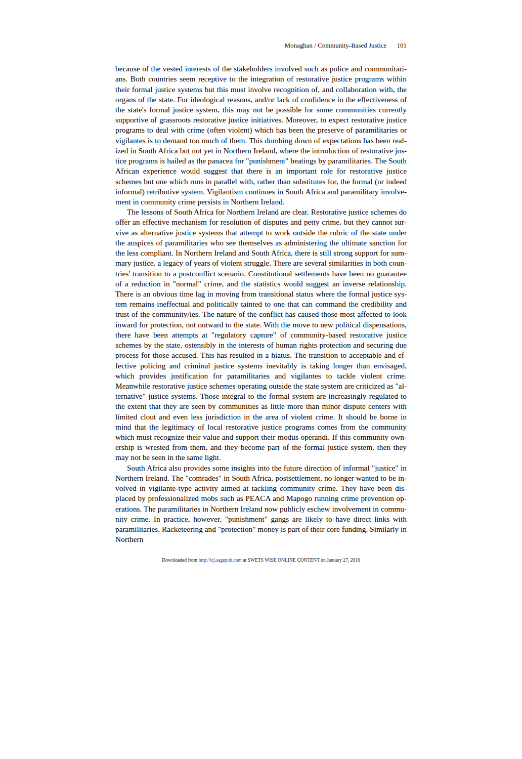Monaghan / Community-Based Justice101
because of the vested interests of the stakeholders involved such as police and communitarians. Both countries seem receptive to the integration of restorative justice programs within their formal justice systems but this must involve recognition of, and collaboration with, the organs of the state. For ideological reasons, and/or lack of confidence in the effectiveness of the state's formal justice system, this may not be possible for some communities currently supportive of grassroots restorative justice initiatives. Moreover, to expect restorative justice programs to deal with crime (often violent) which has been the preserve of paramilitaries or vigilantes is to demand too much of them. This dumbing down of expectations has been realized in South Africa but not yet in Northern Ireland, where the introduction of restorative justice programs is hailed as the panacea for "punishment" beatings by paramilitaries. The South African experience would suggest that there is an important role for restorative justice schemes but one which runs in parallel with, rather than substitutes for, the formal (or indeed informal) retributive system. Vigilantism continues in South Africa and paramilitary involvement in community crime persists in Northern Ireland.
The lessons of South Africa for Northern Ireland are clear. Restorative justice schemes do offer an effective mechanism for resolution of disputes and petty crime, but they cannot survive as alternative justice systems that attempt to work outside the rubric of the state under the auspices of paramilitaries who see themselves as administering the ultimate sanction for the less compliant. In Northern Ireland and South Africa, there is still strong support for summary justice, a legacy of years of violent struggle. There are several similarities in both countries' transition to a postconflict scenario. Constitutional settlements have been no guarantee of a reduction in "normal" crime, and the statistics would suggest an inverse relationship. There is an obvious time lag in moving from transitional status where the formal justice system remains ineffectual and politically tainted to one that can command the credibility and trust of the community/ies. The nature of the conflict has caused those most affected to look inward for protection, not outward to the state. With the move to new political dispensations, there have been attempts at "regulatory capture" of community-based restorative justice schemes by the state, ostensibly in the interests of human rights protection and securing due process for those accused. This has resulted in a hiatus. The transition to acceptable and effective policing and criminal justice systems inevitably is taking longer than envisaged, which provides justification for paramilitaries and vigilantes to tackle violent crime. Meanwhile restorative justice schemes operating outside the state system are criticized as "alternative" justice systems. Those integral to the formal system are increasingly regulated to the extent that they are seen by communities as little more than minor dispute centers with limited clout and even less jurisdiction in the area of violent crime. It should be borne in mind that the legitimacy of local restorative justice programs comes from the community which must recognize their value and support their modus operandi. If this community ownership is wrested from them, and they become part of the formal justice system, then they may not be seen in the same light.
South Africa also provides some insights into the future direction of informal "justice" in Northern Ireland. The "comrades" in South Africa, postsettlement, no longer wanted to be involved in vigilante-type activity aimed at tackling community crime. They have been displaced by professionalized mobs such as PEACA and Mapogo running crime prevention operations. The paramilitaries in Northern Ireland now publicly eschew involvement in community crime. In practice, however, "punishment" gangs are likely to have direct links with paramilitaries. Racketeering and "protection" money is part of their core funding. Similarly in Northern
Downloaded from http://icj.sagepub.com at SWETS WISE ONLINE CONTENT on January 27, 2010